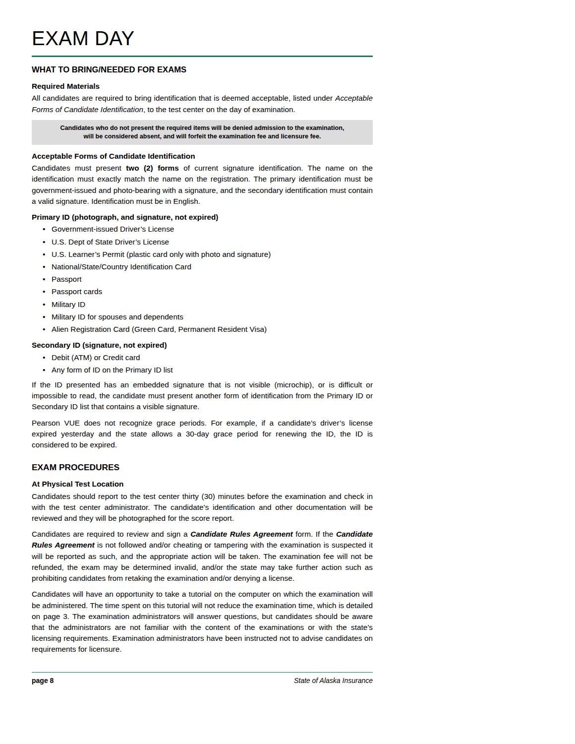EXAM DAY
WHAT TO BRING/NEEDED FOR EXAMS
Required Materials
All candidates are required to bring identification that is deemed acceptable, listed under Acceptable Forms of Candidate Identification, to the test center on the day of examination.
Candidates who do not present the required items will be denied admission to the examination,
will be considered absent, and will forfeit the examination fee and licensure fee.
Acceptable Forms of Candidate Identification
Candidates must present two (2) forms of current signature identification. The name on the identification must exactly match the name on the registration. The primary identification must be government-issued and photo-bearing with a signature, and the secondary identification must contain a valid signature. Identification must be in English.
Primary ID (photograph, and signature, not expired)
Government-issued Driver’s License
U.S. Dept of State Driver’s License
U.S. Learner’s Permit (plastic card only with photo and signature)
National/State/Country Identification Card
Passport
Passport cards
Military ID
Military ID for spouses and dependents
Alien Registration Card (Green Card, Permanent Resident Visa)
Secondary ID (signature, not expired)
Debit (ATM) or Credit card
Any form of ID on the Primary ID list
If the ID presented has an embedded signature that is not visible (microchip), or is difficult or impossible to read, the candidate must present another form of identification from the Primary ID or Secondary ID list that contains a visible signature.
Pearson VUE does not recognize grace periods. For example, if a candidate’s driver’s license expired yesterday and the state allows a 30-day grace period for renewing the ID, the ID is considered to be expired.
EXAM PROCEDURES
At Physical Test Location
Candidates should report to the test center thirty (30) minutes before the examination and check in with the test center administrator. The candidate’s identification and other documentation will be reviewed and they will be photographed for the score report.
Candidates are required to review and sign a Candidate Rules Agreement form. If the Candidate Rules Agreement is not followed and/or cheating or tampering with the examination is suspected it will be reported as such, and the appropriate action will be taken. The examination fee will not be refunded, the exam may be determined invalid, and/or the state may take further action such as prohibiting candidates from retaking the examination and/or denying a license.
Candidates will have an opportunity to take a tutorial on the computer on which the examination will be administered. The time spent on this tutorial will not reduce the examination time, which is detailed on page 3. The examination administrators will answer questions, but candidates should be aware that the administrators are not familiar with the content of the examinations or with the state’s licensing requirements. Examination administrators have been instructed not to advise candidates on requirements for licensure.
page 8 State of Alaska Insurance